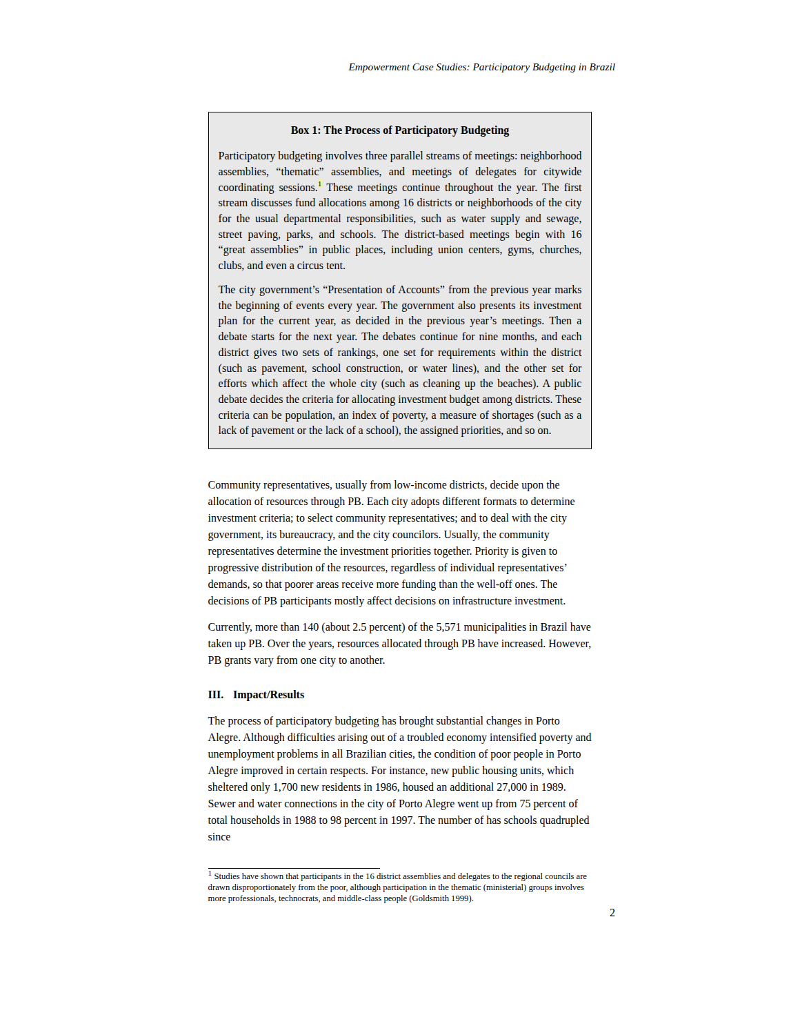Empowerment Case Studies: Participatory Budgeting in Brazil
Box 1: The Process of Participatory Budgeting
Participatory budgeting involves three parallel streams of meetings: neighborhood assemblies, “thematic” assemblies, and meetings of delegates for citywide coordinating sessions.1 These meetings continue throughout the year. The first stream discusses fund allocations among 16 districts or neighborhoods of the city for the usual departmental responsibilities, such as water supply and sewage, street paving, parks, and schools. The district-based meetings begin with 16 “great assemblies” in public places, including union centers, gyms, churches, clubs, and even a circus tent.
The city government’s “Presentation of Accounts” from the previous year marks the beginning of events every year. The government also presents its investment plan for the current year, as decided in the previous year’s meetings. Then a debate starts for the next year. The debates continue for nine months, and each district gives two sets of rankings, one set for requirements within the district (such as pavement, school construction, or water lines), and the other set for efforts which affect the whole city (such as cleaning up the beaches). A public debate decides the criteria for allocating investment budget among districts. These criteria can be population, an index of poverty, a measure of shortages (such as a lack of pavement or the lack of a school), the assigned priorities, and so on.
Community representatives, usually from low-income districts, decide upon the allocation of resources through PB. Each city adopts different formats to determine investment criteria; to select community representatives; and to deal with the city government, its bureaucracy, and the city councilors. Usually, the community representatives determine the investment priorities together. Priority is given to progressive distribution of the resources, regardless of individual representatives’ demands, so that poorer areas receive more funding than the well-off ones. The decisions of PB participants mostly affect decisions on infrastructure investment.
Currently, more than 140 (about 2.5 percent) of the 5,571 municipalities in Brazil have taken up PB. Over the years, resources allocated through PB have increased. However, PB grants vary from one city to another.
III. Impact/Results
The process of participatory budgeting has brought substantial changes in Porto Alegre. Although difficulties arising out of a troubled economy intensified poverty and unemployment problems in all Brazilian cities, the condition of poor people in Porto Alegre improved in certain respects. For instance, new public housing units, which sheltered only 1,700 new residents in 1986, housed an additional 27,000 in 1989. Sewer and water connections in the city of Porto Alegre went up from 75 percent of total households in 1988 to 98 percent in 1997. The number of has schools quadrupled since
1 Studies have shown that participants in the 16 district assemblies and delegates to the regional councils are drawn disproportionately from the poor, although participation in the thematic (ministerial) groups involves more professionals, technocrats, and middle-class people (Goldsmith 1999).
2